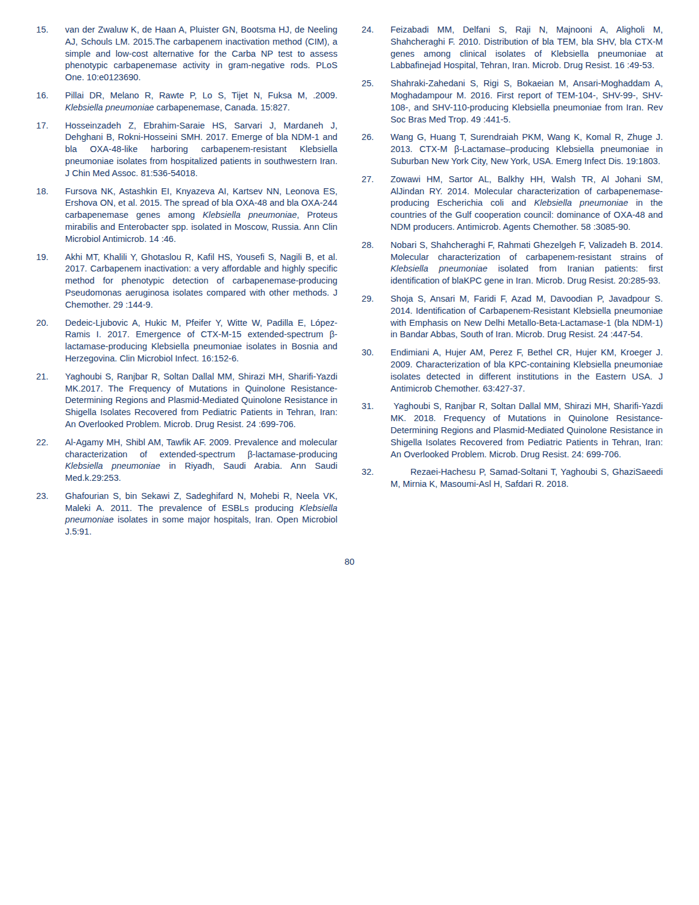15. van der Zwaluw K, de Haan A, Pluister GN, Bootsma HJ, de Neeling AJ, Schouls LM. 2015.The carbapenem inactivation method (CIM), a simple and low-cost alternative for the Carba NP test to assess phenotypic carbapenemase activity in gram-negative rods. PLoS One. 10:e0123690.
16. Pillai DR, Melano R, Rawte P, Lo S, Tijet N, Fuksa M, .2009. Klebsiella pneumoniae carbapenemase, Canada. 15:827.
17. Hosseinzadeh Z, Ebrahim-Saraie HS, Sarvari J, Mardaneh J, Dehghani B, Rokni-Hosseini SMH. 2017. Emerge of bla NDM-1 and bla OXA-48-like harboring carbapenem-resistant Klebsiella pneumoniae isolates from hospitalized patients in southwestern Iran. J Chin Med Assoc. 81:536-54018.
18. Fursova NK, Astashkin EI, Knyazeva AI, Kartsev NN, Leonova ES, Ershova ON, et al. 2015. The spread of bla OXA-48 and bla OXA-244 carbapenemase genes among Klebsiella pneumoniae, Proteus mirabilis and Enterobacter spp. isolated in Moscow, Russia. Ann Clin Microbiol Antimicrob. 14 :46.
19. Akhi MT, Khalili Y, Ghotaslou R, Kafil HS, Yousefi S, Nagili B, et al. 2017. Carbapenem inactivation: a very affordable and highly specific method for phenotypic detection of carbapenemase-producing Pseudomonas aeruginosa isolates compared with other methods. J Chemother. 29 :144-9.
20. Dedeic-Ljubovic A, Hukic M, Pfeifer Y, Witte W, Padilla E, López-Ramis I. 2017. Emergence of CTX-M-15 extended-spectrum β-lactamase-producing Klebsiella pneumoniae isolates in Bosnia and Herzegovina. Clin Microbiol Infect. 16:152-6.
21. Yaghoubi S, Ranjbar R, Soltan Dallal MM, Shirazi MH, Sharifi-Yazdi MK.2017. The Frequency of Mutations in Quinolone Resistance-Determining Regions and Plasmid-Mediated Quinolone Resistance in Shigella Isolates Recovered from Pediatric Patients in Tehran, Iran: An Overlooked Problem. Microb. Drug Resist. 24 :699-706.
22. Al-Agamy MH, Shibl AM, Tawfik AF. 2009. Prevalence and molecular characterization of extended-spectrum β-lactamase-producing Klebsiella pneumoniae in Riyadh, Saudi Arabia. Ann Saudi Med.k.29:253.
23. Ghafourian S, bin Sekawi Z, Sadeghifard N, Mohebi R, Neela VK, Maleki A. 2011. The prevalence of ESBLs producing Klebsiella pneumoniae isolates in some major hospitals, Iran. Open Microbiol J.5:91.
24. Feizabadi MM, Delfani S, Raji N, Majnooni A, Aligholi M, Shahcheraghi F. 2010. Distribution of bla TEM, bla SHV, bla CTX-M genes among clinical isolates of Klebsiella pneumoniae at Labbafinejad Hospital, Tehran, Iran. Microb. Drug Resist. 16 :49-53.
25. Shahraki-Zahedani S, Rigi S, Bokaeian M, Ansari-Moghaddam A, Moghadampour M. 2016. First report of TEM-104-, SHV-99-, SHV-108-, and SHV-110-producing Klebsiella pneumoniae from Iran. Rev Soc Bras Med Trop. 49 :441-5.
26. Wang G, Huang T, Surendraiah PKM, Wang K, Komal R, Zhuge J. 2013. CTX-M β-Lactamase–producing Klebsiella pneumoniae in Suburban New York City, New York, USA. Emerg Infect Dis. 19:1803.
27. Zowawi HM, Sartor AL, Balkhy HH, Walsh TR, Al Johani SM, AlJindan RY. 2014. Molecular characterization of carbapenemase-producing Escherichia coli and Klebsiella pneumoniae in the countries of the Gulf cooperation council: dominance of OXA-48 and NDM producers. Antimicrob. Agents Chemother. 58 :3085-90.
28. Nobari S, Shahcheraghi F, Rahmati Ghezelgeh F, Valizadeh B. 2014. Molecular characterization of carbapenem-resistant strains of Klebsiella pneumoniae isolated from Iranian patients: first identification of blaKPC gene in Iran. Microb. Drug Resist. 20:285-93.
29. Shoja S, Ansari M, Faridi F, Azad M, Davoodian P, Javadpour S. 2014. Identification of Carbapenem-Resistant Klebsiella pneumoniae with Emphasis on New Delhi Metallo-Beta-Lactamase-1 (bla NDM-1) in Bandar Abbas, South of Iran. Microb. Drug Resist. 24 :447-54.
30. Endimiani A, Hujer AM, Perez F, Bethel CR, Hujer KM, Kroeger J. 2009. Characterization of bla KPC-containing Klebsiella pneumoniae isolates detected in different institutions in the Eastern USA. J Antimicrob Chemother. 63:427-37.
31. Yaghoubi S, Ranjbar R, Soltan Dallal MM, Shirazi MH, Sharifi-Yazdi MK. 2018. Frequency of Mutations in Quinolone Resistance-Determining Regions and Plasmid-Mediated Quinolone Resistance in Shigella Isolates Recovered from Pediatric Patients in Tehran, Iran: An Overlooked Problem. Microb. Drug Resist. 24: 699-706.
32. Rezaei-Hachesu P, Samad-Soltani T, Yaghoubi S, GhaziSaeedi M, Mirnia K, Masoumi-Asl H, Safdari R. 2018.
80